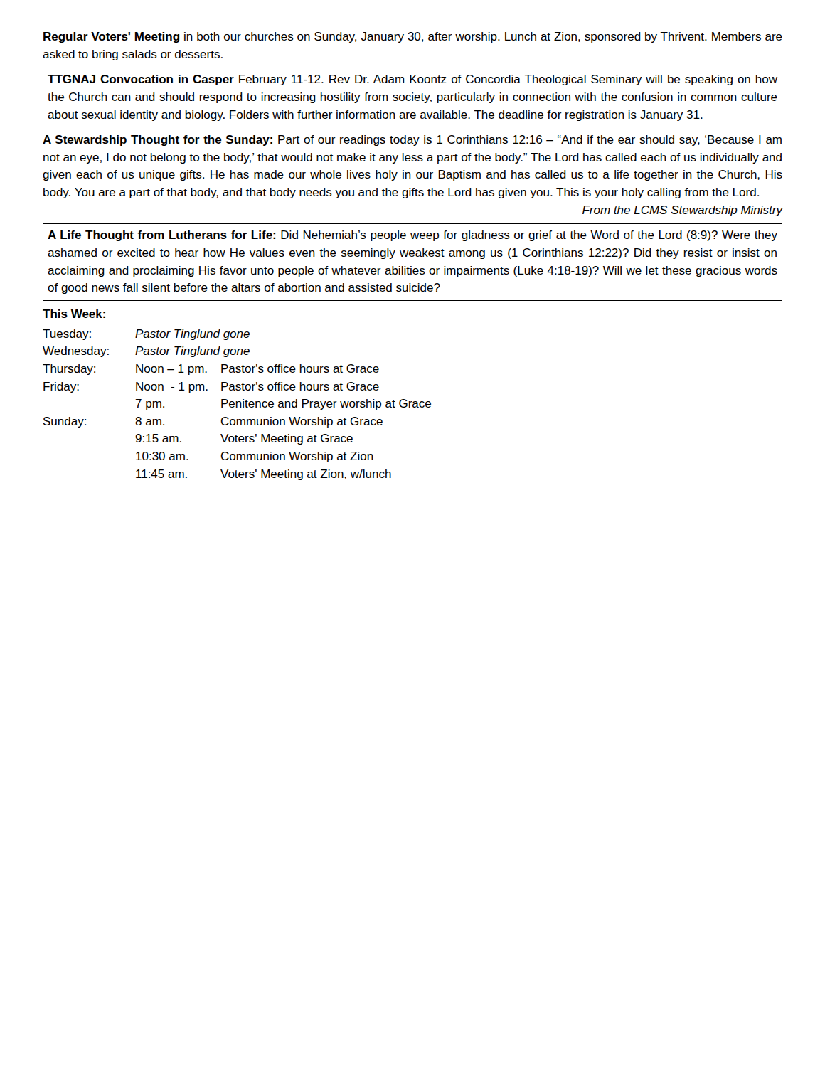Regular Voters' Meeting in both our churches on Sunday, January 30, after worship. Lunch at Zion, sponsored by Thrivent. Members are asked to bring salads or desserts.
TTGNAJ Convocation in Casper February 11-12. Rev Dr. Adam Koontz of Concordia Theological Seminary will be speaking on how the Church can and should respond to increasing hostility from society, particularly in connection with the confusion in common culture about sexual identity and biology. Folders with further information are available. The deadline for registration is January 31.
A Stewardship Thought for the Sunday: Part of our readings today is 1 Corinthians 12:16 – “And if the ear should say, ‘Because I am not an eye, I do not belong to the body,’ that would not make it any less a part of the body.” The Lord has called each of us individually and given each of us unique gifts. He has made our whole lives holy in our Baptism and has called us to a life together in the Church, His body. You are a part of that body, and that body needs you and the gifts the Lord has given you. This is your holy calling from the Lord. From the LCMS Stewardship Ministry
A Life Thought from Lutherans for Life: Did Nehemiah’s people weep for gladness or grief at the Word of the Lord (8:9)? Were they ashamed or excited to hear how He values even the seemingly weakest among us (1 Corinthians 12:22)? Did they resist or insist on acclaiming and proclaiming His favor unto people of whatever abilities or impairments (Luke 4:18-19)? Will we let these gracious words of good news fall silent before the altars of abortion and assisted suicide?
This Week:
| Tuesday: | Pastor Tinglund gone |
| Wednesday: | Pastor Tinglund gone |
| Thursday: | Noon – 1 pm. | Pastor's office hours at Grace |
| Friday: | Noon - 1 pm. | Pastor's office hours at Grace |
| | 7 pm. | Penitence and Prayer worship at Grace |
| Sunday: | 8 am. | Communion Worship at Grace |
| | 9:15 am. | Voters' Meeting at Grace |
| | 10:30 am. | Communion Worship at Zion |
| | 11:45 am. | Voters' Meeting at Zion, w/lunch |